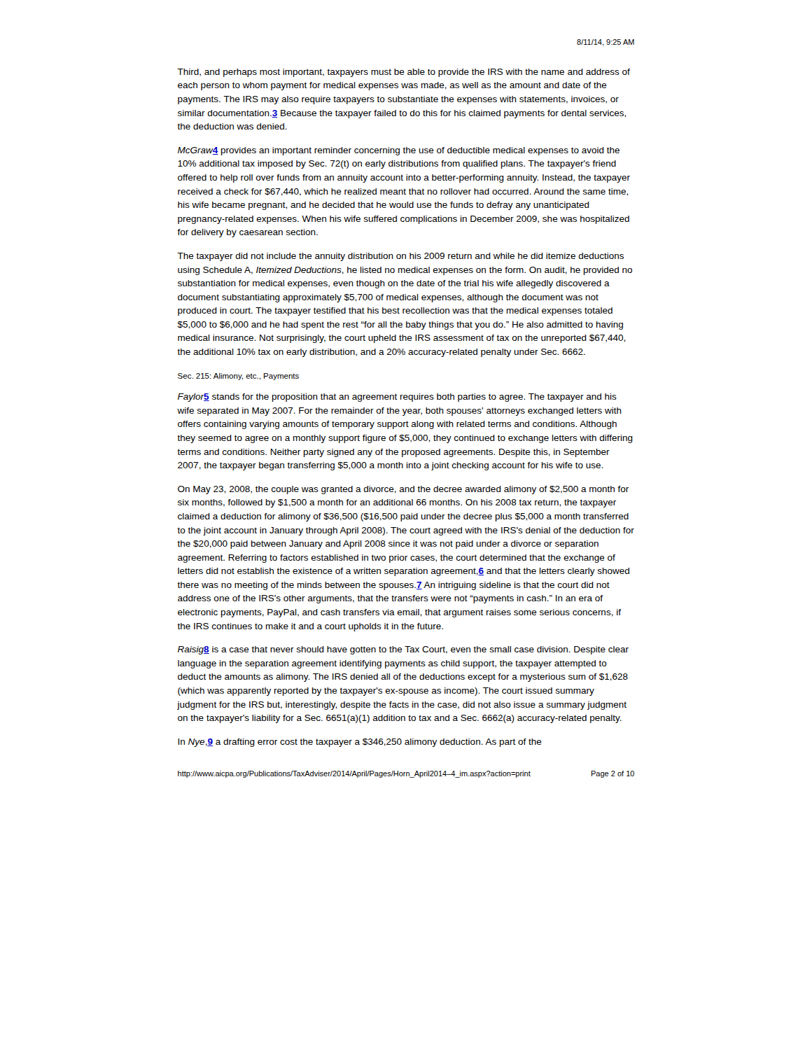8/11/14, 9:25 AM
Third, and perhaps most important, taxpayers must be able to provide the IRS with the name and address of each person to whom payment for medical expenses was made, as well as the amount and date of the payments. The IRS may also require taxpayers to substantiate the expenses with statements, invoices, or similar documentation.3 Because the taxpayer failed to do this for his claimed payments for dental services, the deduction was denied.
McGraw 4 provides an important reminder concerning the use of deductible medical expenses to avoid the 10% additional tax imposed by Sec. 72(t) on early distributions from qualified plans. The taxpayer's friend offered to help roll over funds from an annuity account into a better-performing annuity. Instead, the taxpayer received a check for $67,440, which he realized meant that no rollover had occurred. Around the same time, his wife became pregnant, and he decided that he would use the funds to defray any unanticipated pregnancy-related expenses. When his wife suffered complications in December 2009, she was hospitalized for delivery by caesarean section.
The taxpayer did not include the annuity distribution on his 2009 return and while he did itemize deductions using Schedule A, Itemized Deductions, he listed no medical expenses on the form. On audit, he provided no substantiation for medical expenses, even though on the date of the trial his wife allegedly discovered a document substantiating approximately $5,700 of medical expenses, although the document was not produced in court. The taxpayer testified that his best recollection was that the medical expenses totaled $5,000 to $6,000 and he had spent the rest “for all the baby things that you do.” He also admitted to having medical insurance. Not surprisingly, the court upheld the IRS assessment of tax on the unreported $67,440, the additional 10% tax on early distribution, and a 20% accuracy-related penalty under Sec. 6662.
Sec. 215: Alimony, etc., Payments
Faylor 5 stands for the proposition that an agreement requires both parties to agree. The taxpayer and his wife separated in May 2007. For the remainder of the year, both spouses' attorneys exchanged letters with offers containing varying amounts of temporary support along with related terms and conditions. Although they seemed to agree on a monthly support figure of $5,000, they continued to exchange letters with differing terms and conditions. Neither party signed any of the proposed agreements. Despite this, in September 2007, the taxpayer began transferring $5,000 a month into a joint checking account for his wife to use.
On May 23, 2008, the couple was granted a divorce, and the decree awarded alimony of $2,500 a month for six months, followed by $1,500 a month for an additional 66 months. On his 2008 tax return, the taxpayer claimed a deduction for alimony of $36,500 ($16,500 paid under the decree plus $5,000 a month transferred to the joint account in January through April 2008). The court agreed with the IRS's denial of the deduction for the $20,000 paid between January and April 2008 since it was not paid under a divorce or separation agreement. Referring to factors established in two prior cases, the court determined that the exchange of letters did not establish the existence of a written separation agreement,6 and that the letters clearly showed there was no meeting of the minds between the spouses.7 An intriguing sideline is that the court did not address one of the IRS's other arguments, that the transfers were not “payments in cash.” In an era of electronic payments, PayPal, and cash transfers via email, that argument raises some serious concerns, if the IRS continues to make it and a court upholds it in the future.
Raisig 8 is a case that never should have gotten to the Tax Court, even the small case division. Despite clear language in the separation agreement identifying payments as child support, the taxpayer attempted to deduct the amounts as alimony. The IRS denied all of the deductions except for a mysterious sum of $1,628 (which was apparently reported by the taxpayer's ex-spouse as income). The court issued summary judgment for the IRS but, interestingly, despite the facts in the case, did not also issue a summary judgment on the taxpayer's liability for a Sec. 6651(a)(1) addition to tax and a Sec. 6662(a) accuracy-related penalty.
In Nye,9 a drafting error cost the taxpayer a $346,250 alimony deduction. As part of the
http://www.aicpa.org/Publications/TaxAdviser/2014/April/Pages/Horn_April2014–4_im.aspx?action=print Page 2 of 10